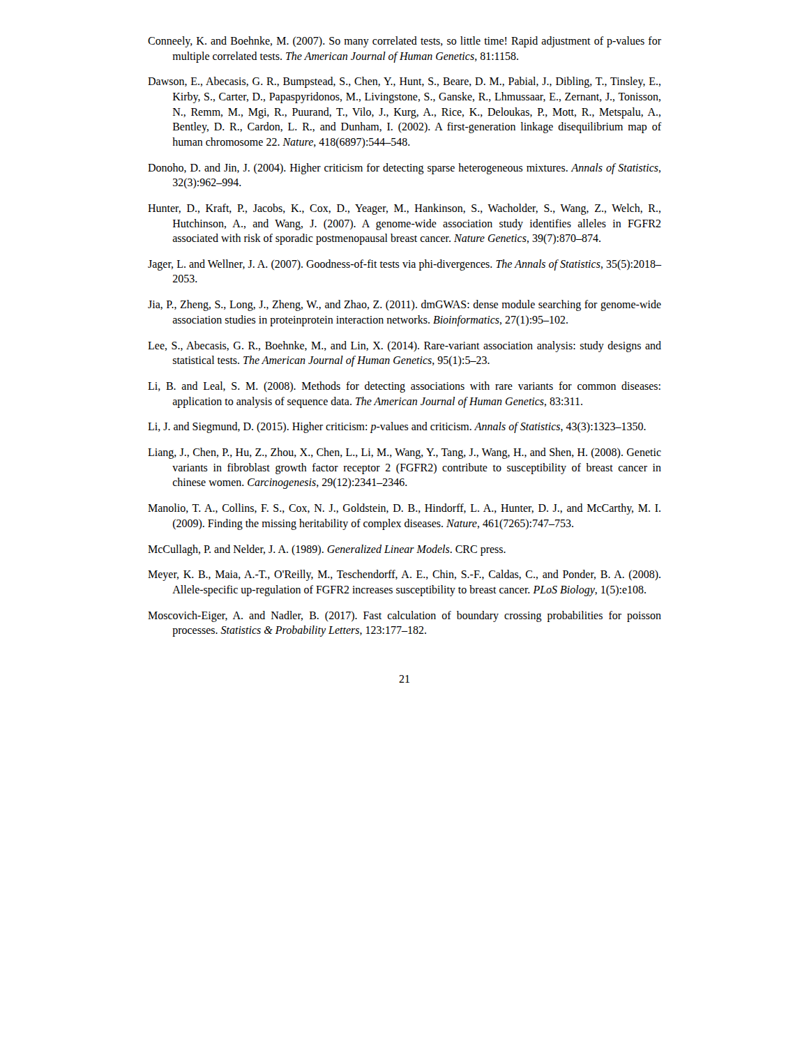Conneely, K. and Boehnke, M. (2007). So many correlated tests, so little time! Rapid adjustment of p-values for multiple correlated tests. The American Journal of Human Genetics, 81:1158.
Dawson, E., Abecasis, G. R., Bumpstead, S., Chen, Y., Hunt, S., Beare, D. M., Pabial, J., Dibling, T., Tinsley, E., Kirby, S., Carter, D., Papaspyridonos, M., Livingstone, S., Ganske, R., Lhmussaar, E., Zernant, J., Tonisson, N., Remm, M., Mgi, R., Puurand, T., Vilo, J., Kurg, A., Rice, K., Deloukas, P., Mott, R., Metspalu, A., Bentley, D. R., Cardon, L. R., and Dunham, I. (2002). A first-generation linkage disequilibrium map of human chromosome 22. Nature, 418(6897):544–548.
Donoho, D. and Jin, J. (2004). Higher criticism for detecting sparse heterogeneous mixtures. Annals of Statistics, 32(3):962–994.
Hunter, D., Kraft, P., Jacobs, K., Cox, D., Yeager, M., Hankinson, S., Wacholder, S., Wang, Z., Welch, R., Hutchinson, A., and Wang, J. (2007). A genome-wide association study identifies alleles in FGFR2 associated with risk of sporadic postmenopausal breast cancer. Nature Genetics, 39(7):870–874.
Jager, L. and Wellner, J. A. (2007). Goodness-of-fit tests via phi-divergences. The Annals of Statistics, 35(5):2018–2053.
Jia, P., Zheng, S., Long, J., Zheng, W., and Zhao, Z. (2011). dmGWAS: dense module searching for genome-wide association studies in proteinprotein interaction networks. Bioinformatics, 27(1):95–102.
Lee, S., Abecasis, G. R., Boehnke, M., and Lin, X. (2014). Rare-variant association analysis: study designs and statistical tests. The American Journal of Human Genetics, 95(1):5–23.
Li, B. and Leal, S. M. (2008). Methods for detecting associations with rare variants for common diseases: application to analysis of sequence data. The American Journal of Human Genetics, 83:311.
Li, J. and Siegmund, D. (2015). Higher criticism: p-values and criticism. Annals of Statistics, 43(3):1323–1350.
Liang, J., Chen, P., Hu, Z., Zhou, X., Chen, L., Li, M., Wang, Y., Tang, J., Wang, H., and Shen, H. (2008). Genetic variants in fibroblast growth factor receptor 2 (FGFR2) contribute to susceptibility of breast cancer in chinese women. Carcinogenesis, 29(12):2341–2346.
Manolio, T. A., Collins, F. S., Cox, N. J., Goldstein, D. B., Hindorff, L. A., Hunter, D. J., and McCarthy, M. I. (2009). Finding the missing heritability of complex diseases. Nature, 461(7265):747–753.
McCullagh, P. and Nelder, J. A. (1989). Generalized Linear Models. CRC press.
Meyer, K. B., Maia, A.-T., O'Reilly, M., Teschendorff, A. E., Chin, S.-F., Caldas, C., and Ponder, B. A. (2008). Allele-specific up-regulation of FGFR2 increases susceptibility to breast cancer. PLoS Biology, 1(5):e108.
Moscovich-Eiger, A. and Nadler, B. (2017). Fast calculation of boundary crossing probabilities for poisson processes. Statistics & Probability Letters, 123:177–182.
21